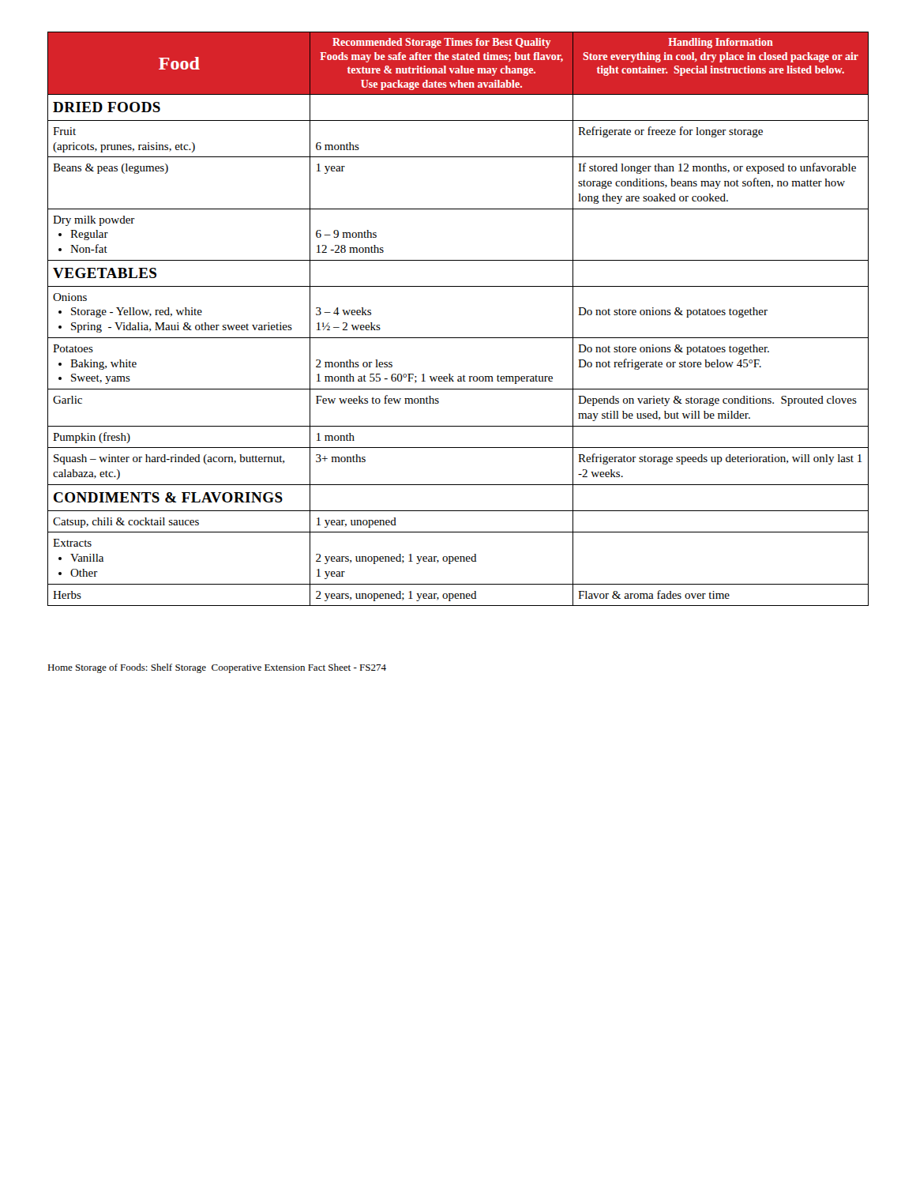| Food | Recommended Storage Times for Best Quality Foods may be safe after the stated times; but flavor, texture & nutritional value may change. Use package dates when available. | Handling Information Store everything in cool, dry place in closed package or air tight container. Special instructions are listed below. |
| --- | --- | --- |
| DRIED FOODS | | |
| Fruit (apricots, prunes, raisins, etc.) | 6 months | Refrigerate or freeze for longer storage |
| Beans & peas (legumes) | 1 year | If stored longer than 12 months, or exposed to unfavorable storage conditions, beans may not soften, no matter how long they are soaked or cooked. |
| Dry milk powder Regular Non-fat | 6 – 9 months 12 -28 months | |
| VEGETABLES | | |
| Onions Storage - Yellow, red, white Spring - Vidalia, Maui & other sweet varieties | 3 – 4 weeks 1½ – 2 weeks | Do not store onions & potatoes together |
| Potatoes Baking, white Sweet, yams | 2 months or less 1 month at 55 - 60°F; 1 week at room temperature | Do not store onions & potatoes together. Do not refrigerate or store below 45°F. |
| Garlic | Few weeks to few months | Depends on variety & storage conditions. Sprouted cloves may still be used, but will be milder. |
| Pumpkin (fresh) | 1 month | |
| Squash – winter or hard-rinded (acorn, butternut, calabaza, etc.) | 3+ months | Refrigerator storage speeds up deterioration, will only last 1 -2 weeks. |
| CONDIMENTS & FLAVORINGS | | |
| Catsup, chili & cocktail sauces | 1 year, unopened | |
| Extracts Vanilla Other | 2 years, unopened; 1 year, opened 1 year | |
| Herbs | 2 years, unopened; 1 year, opened | Flavor & aroma fades over time |
Home Storage of Foods: Shelf Storage Cooperative Extension Fact Sheet - FS274